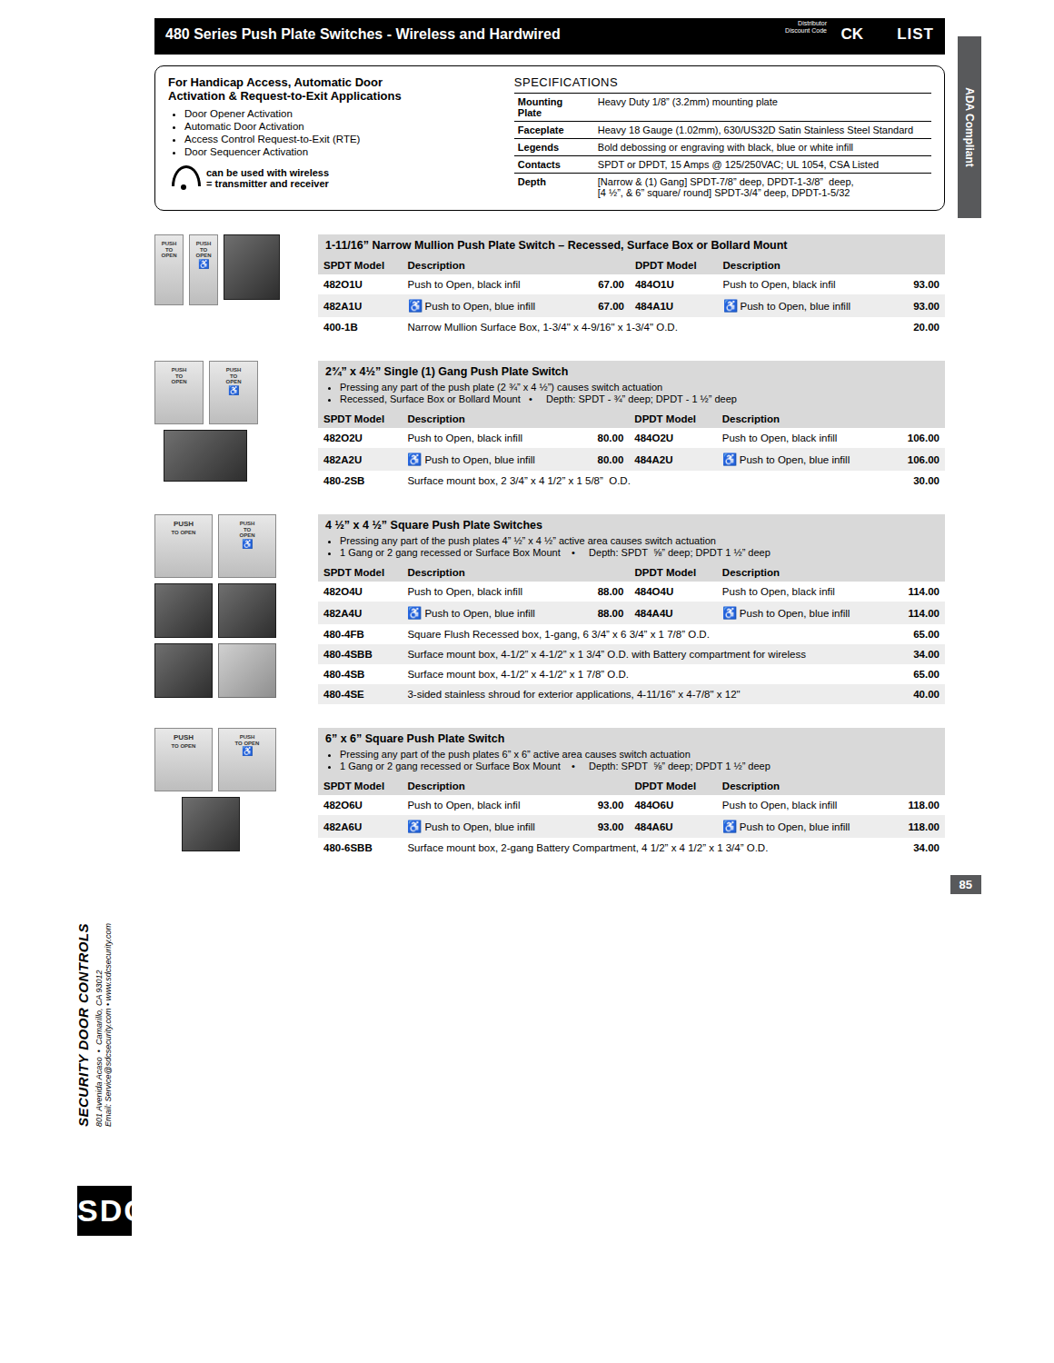SECURITY DOOR CONTROLS
801 Avenida Acaso • Camarillo, CA 93012
Email: Service@sdcsecurity.com • www.sdcsecurity.com
SDC
ADA Compliant
480 Series Push Plate Switches - Wireless and Hardwired
Distributor
Discount Code
CK
LIST
For Handicap Access, Automatic Door
Activation & Request-to-Exit Applications
Door Opener Activation
Automatic Door Activation
Access Control Request-to-Exit (RTE)
Door Sequencer Activation
can be used with wireless
= transmitter and receiver
SPECIFICATIONS
| Mounting Plate | Heavy Duty 1/8” (3.2mm) mounting plate |
| Faceplate | Heavy 18 Gauge (1.02mm), 630/US32D Satin Stainless Steel Standard |
| Legends | Bold debossing or engraving with black, blue or white infill |
| Contacts | SPDT or DPDT, 15 Amps @ 125/250VAC; UL 1054, CSA Listed |
| Depth | [Narrow & (1) Gang] SPDT-7/8” deep, DPDT-1-3/8” deep, [4 ½”, & 6” square/ round] SPDT-3/4” deep, DPDT-1-5/32 |
PUSH
TO
OPEN
PUSH
TO
OPEN
♿
1-11/16” Narrow Mullion Push Plate Switch – Recessed, Surface Box or Bollard Mount
| SPDT Model | Description | | DPDT Model | Description | |
| --- | --- | --- | --- | --- | --- |
| 482O1U | Push to Open, black infil | 67.00 | 484O1U | Push to Open, black infil | 93.00 |
| 482A1U | ♿ Push to Open, blue infill | 67.00 | 484A1U | ♿ Push to Open, blue infill | 93.00 |
| 400-1B | Narrow Mullion Surface Box, 1-3/4" x 4-9/16" x 1-3/4" O.D. | 20.00 |
PUSH
TO
OPEN
PUSH
TO
OPEN
♿
2¾” x 4½” Single (1) Gang Push Plate Switch
Pressing any part of the push plate (2 ¾” x 4 ½”) causes switch actuation
Recessed, Surface Box or Bollard Mount • Depth: SPDT - ¾” deep; DPDT - 1 ½” deep
| SPDT Model | Description | | DPDT Model | Description | |
| --- | --- | --- | --- | --- | --- |
| 482O2U | Push to Open, black infill | 80.00 | 484O2U | Push to Open, black infill | 106.00 |
| 482A2U | ♿ Push to Open, blue infill | 80.00 | 484A2U | ♿ Push to Open, blue infill | 106.00 |
| 480-2SB | Surface mount box, 2 3/4” x 4 1/2” x 1 5/8” O.D. | 30.00 |
PUSH
TO OPEN
PUSH
TO
OPEN
♿
4 ½” x 4 ½” Square Push Plate Switches
Pressing any part of the push plates 4” ½” x 4 ½” active area causes switch actuation
1 Gang or 2 gang recessed or Surface Box Mount • Depth: SPDT ⅝” deep; DPDT 1 ½” deep
| SPDT Model | Description | | DPDT Model | Description | |
| --- | --- | --- | --- | --- | --- |
| 482O4U | Push to Open, black infill | 88.00 | 484O4U | Push to Open, black infil | 114.00 |
| 482A4U | ♿ Push to Open, blue infill | 88.00 | 484A4U | ♿ Push to Open, blue infill | 114.00 |
| 480-4FB | Square Flush Recessed box, 1-gang, 6 3/4” x 6 3/4” x 1 7/8” O.D. | 65.00 |
| 480-4SBB | Surface mount box, 4-1/2” x 4-1/2” x 1 3/4” O.D. with Battery compartment for wireless | 34.00 |
| 480-4SB | Surface mount box, 4-1/2” x 4-1/2” x 1 7/8” O.D. | 65.00 |
| 480-4SE | 3-sided stainless shroud for exterior applications, 4-11/16" x 4-7/8" x 12" | 40.00 |
PUSH
TO OPEN
PUSH
TO OPEN
♿
6” x 6” Square Push Plate Switch
Pressing any part of the push plates 6” x 6” active area causes switch actuation
1 Gang or 2 gang recessed or Surface Box Mount • Depth: SPDT ⅝” deep; DPDT 1 ½” deep
| SPDT Model | Description | | DPDT Model | Description | |
| --- | --- | --- | --- | --- | --- |
| 482O6U | Push to Open, black infil | 93.00 | 484O6U | Push to Open, black infill | 118.00 |
| 482A6U | ♿ Push to Open, blue infill | 93.00 | 484A6U | ♿ Push to Open, blue infill | 118.00 |
| 480-6SBB | Surface mount box, 2-gang Battery Compartment, 4 1/2” x 4 1/2” x 1 3/4” O.D. | 34.00 |
85